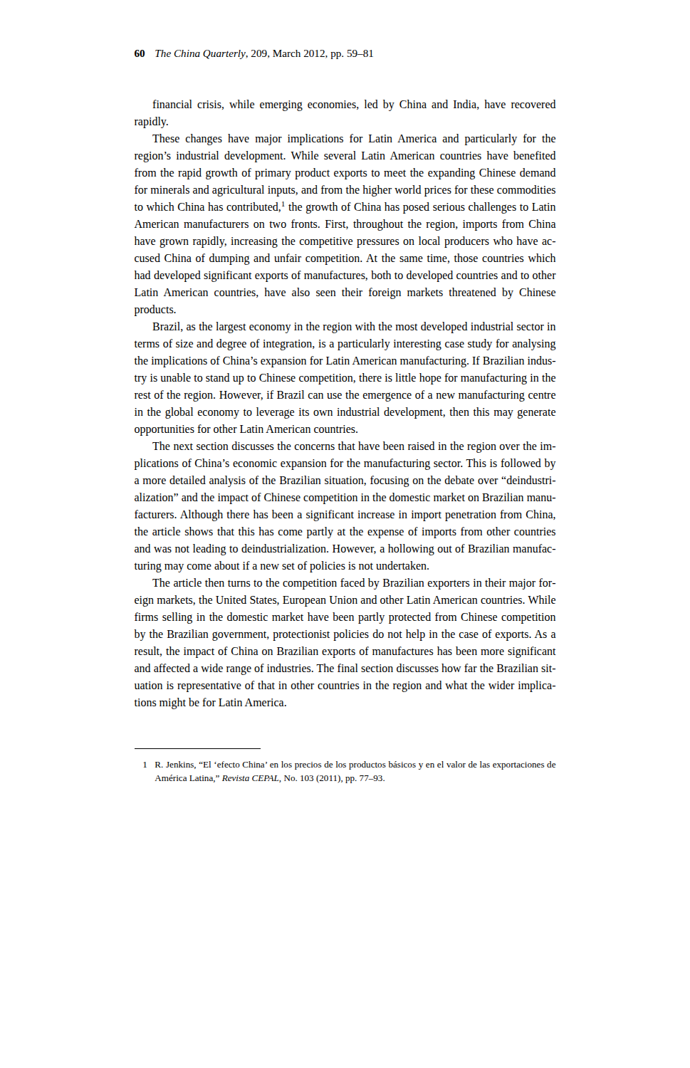60 The China Quarterly, 209, March 2012, pp. 59–81
financial crisis, while emerging economies, led by China and India, have recovered rapidly.
These changes have major implications for Latin America and particularly for the region’s industrial development. While several Latin American countries have benefited from the rapid growth of primary product exports to meet the expanding Chinese demand for minerals and agricultural inputs, and from the higher world prices for these commodities to which China has contributed,1 the growth of China has posed serious challenges to Latin American manufacturers on two fronts. First, throughout the region, imports from China have grown rapidly, increasing the competitive pressures on local producers who have accused China of dumping and unfair competition. At the same time, those countries which had developed significant exports of manufactures, both to developed countries and to other Latin American countries, have also seen their foreign markets threatened by Chinese products.
Brazil, as the largest economy in the region with the most developed industrial sector in terms of size and degree of integration, is a particularly interesting case study for analysing the implications of China’s expansion for Latin American manufacturing. If Brazilian industry is unable to stand up to Chinese competition, there is little hope for manufacturing in the rest of the region. However, if Brazil can use the emergence of a new manufacturing centre in the global economy to leverage its own industrial development, then this may generate opportunities for other Latin American countries.
The next section discusses the concerns that have been raised in the region over the implications of China’s economic expansion for the manufacturing sector. This is followed by a more detailed analysis of the Brazilian situation, focusing on the debate over “deindustrialization” and the impact of Chinese competition in the domestic market on Brazilian manufacturers. Although there has been a significant increase in import penetration from China, the article shows that this has come partly at the expense of imports from other countries and was not leading to deindustrialization. However, a hollowing out of Brazilian manufacturing may come about if a new set of policies is not undertaken.
The article then turns to the competition faced by Brazilian exporters in their major foreign markets, the United States, European Union and other Latin American countries. While firms selling in the domestic market have been partly protected from Chinese competition by the Brazilian government, protectionist policies do not help in the case of exports. As a result, the impact of China on Brazilian exports of manufactures has been more significant and affected a wide range of industries. The final section discusses how far the Brazilian situation is representative of that in other countries in the region and what the wider implications might be for Latin America.
1 R. Jenkins, “El ‘efecto China’ en los precios de los productos básicos y en el valor de las exportaciones de América Latina,” Revista CEPAL, No. 103 (2011), pp. 77–93.